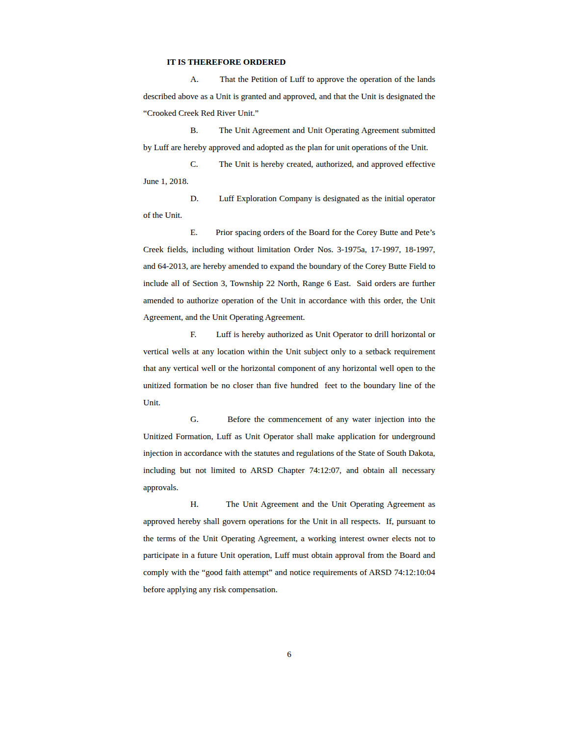IT IS THEREFORE ORDERED
A. That the Petition of Luff to approve the operation of the lands described above as a Unit is granted and approved, and that the Unit is designated the “Crooked Creek Red River Unit.”
B. The Unit Agreement and Unit Operating Agreement submitted by Luff are hereby approved and adopted as the plan for unit operations of the Unit.
C. The Unit is hereby created, authorized, and approved effective June 1, 2018.
D. Luff Exploration Company is designated as the initial operator of the Unit.
E. Prior spacing orders of the Board for the Corey Butte and Pete’s Creek fields, including without limitation Order Nos. 3-1975a, 17-1997, 18-1997, and 64-2013, are hereby amended to expand the boundary of the Corey Butte Field to include all of Section 3, Township 22 North, Range 6 East. Said orders are further amended to authorize operation of the Unit in accordance with this order, the Unit Agreement, and the Unit Operating Agreement.
F. Luff is hereby authorized as Unit Operator to drill horizontal or vertical wells at any location within the Unit subject only to a setback requirement that any vertical well or the horizontal component of any horizontal well open to the unitized formation be no closer than five hundred feet to the boundary line of the Unit.
G. Before the commencement of any water injection into the Unitized Formation, Luff as Unit Operator shall make application for underground injection in accordance with the statutes and regulations of the State of South Dakota, including but not limited to ARSD Chapter 74:12:07, and obtain all necessary approvals.
H. The Unit Agreement and the Unit Operating Agreement as approved hereby shall govern operations for the Unit in all respects. If, pursuant to the terms of the Unit Operating Agreement, a working interest owner elects not to participate in a future Unit operation, Luff must obtain approval from the Board and comply with the “good faith attempt” and notice requirements of ARSD 74:12:10:04 before applying any risk compensation.
6